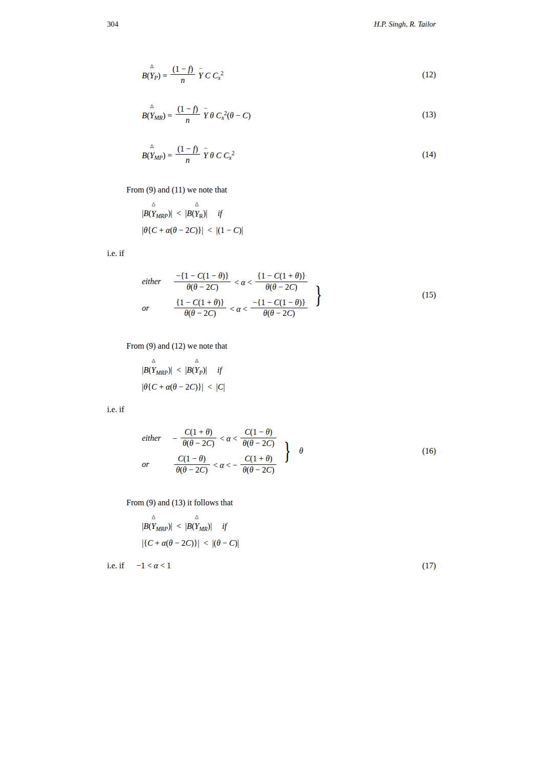304 H.P. Singh, R. Tailor
B(^‾YP) = (1 − f) n ‾Y C Cx2
(12)
B(^‾YMR) = (1 − f) n ‾Y θ Cx2(θ − C)
(13)
B(^‾YMP) = (1 − f) n ‾Y θ C Cx2
(14)
From (9) and (11) we note that
|B(^‾YMRP)| < |B(^‾YR)| if
|θ{C + α(θ − 2C)}| < |(1 − C)|
i.e. if
either
−{1 − C(1 − θ)} θ(θ − 2C) < α < {1 − C(1 + θ)} θ(θ − 2C)
or
{1 − C(1 + θ)} θ(θ − 2C) < α < −{1 − C(1 − θ)} θ(θ − 2C)
}
(15)
From (9) and (12) we note that
|B(^‾YMRP)| < |B(^‾YP)| if
|θ{C + α(θ − 2C)}| < |C|
i.e. if
either
− C(1 + θ) θ(θ − 2C) < α < C(1 − θ) θ(θ − 2C)
or
C(1 − θ) θ(θ − 2C) < α < − C(1 + θ) θ(θ − 2C)
}
θ
(16)
From (9) and (13) it follows that
|B(^‾YMRP)| < |B(^‾YMR)| if
|{C + α(θ − 2C)}| < |(θ − C)|
i.e. if −1 < α < 1
(17)